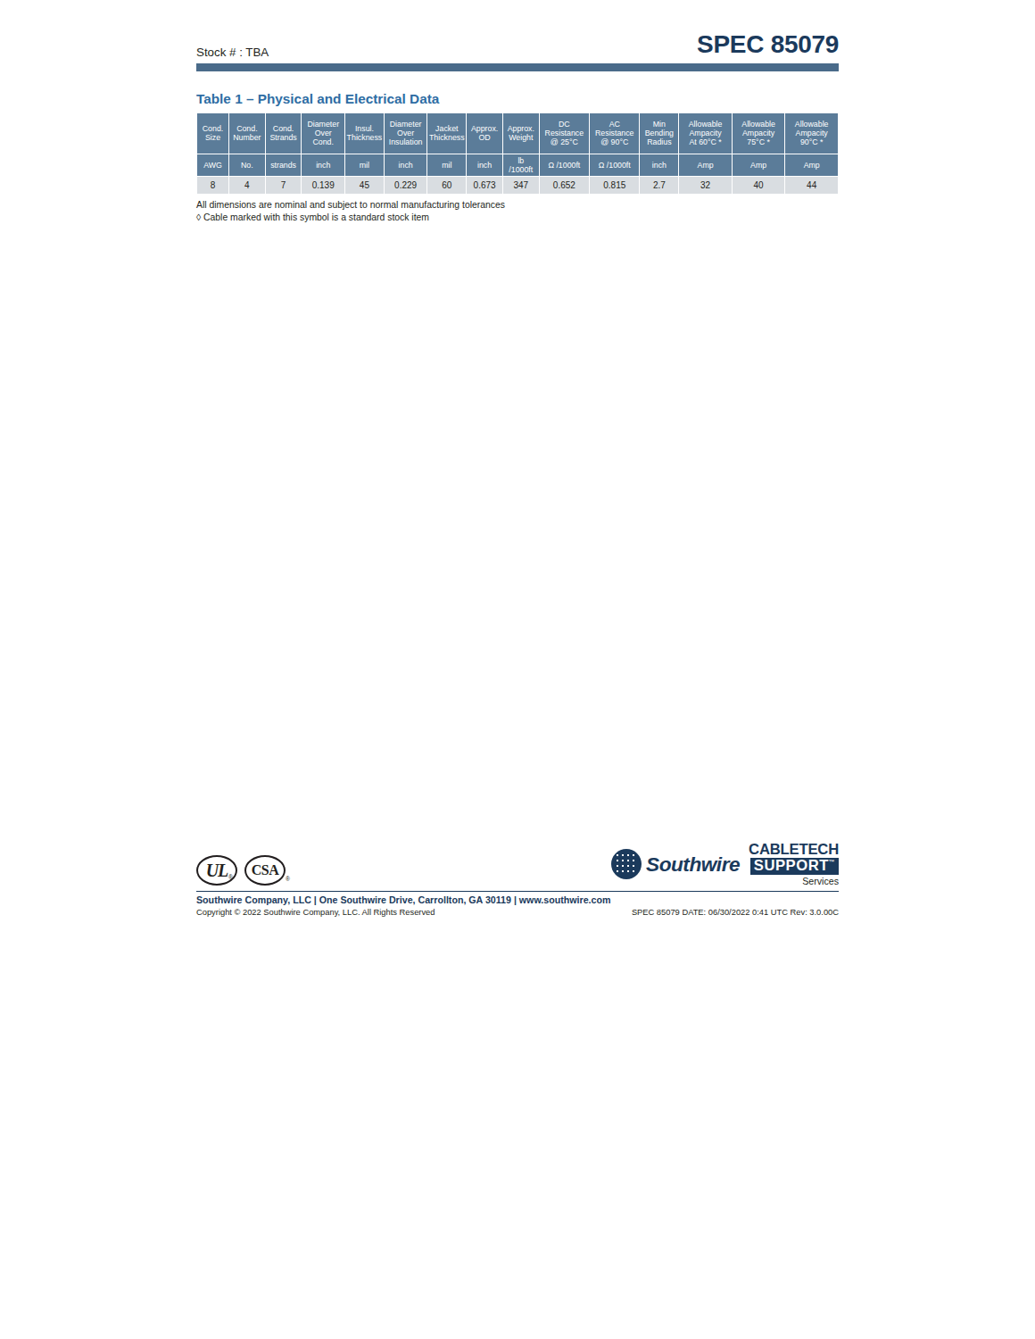Stock # : TBA
SPEC 85079
Table 1 – Physical and Electrical Data
| Cond. Size | Cond. Number | Cond. Strands | Diameter Over Cond. | Insul. Thickness | Diameter Over Insulation | Jacket Thickness | Approx. OD | Approx. Weight | DC Resistance @ 25°C | AC Resistance @ 90°C | Min Bending Radius | Allowable Ampacity At 60°C * | Allowable Ampacity 75°C * | Allowable Ampacity 90°C * |
| --- | --- | --- | --- | --- | --- | --- | --- | --- | --- | --- | --- | --- | --- | --- |
| AWG | No. | strands | inch | mil | inch | mil | inch | lb /1000ft | Ω /1000ft | Ω /1000ft | inch | Amp | Amp | Amp |
| 8 | 4 | 7 | 0.139 | 45 | 0.229 | 60 | 0.673 | 347 | 0.652 | 0.815 | 2.7 | 32 | 40 | 44 |
All dimensions are nominal and subject to normal manufacturing tolerances
◊ Cable marked with this symbol is a standard stock item
UL®
CSA®
Southwire
CABLETECH
SUPPORT™
Services
Southwire Company, LLC | One Southwire Drive, Carrollton, GA 30119 | www.southwire.com
Copyright © 2022 Southwire Company, LLC. All Rights Reserved
SPEC 85079 DATE: 06/30/2022 0:41 UTC Rev: 3.0.00C